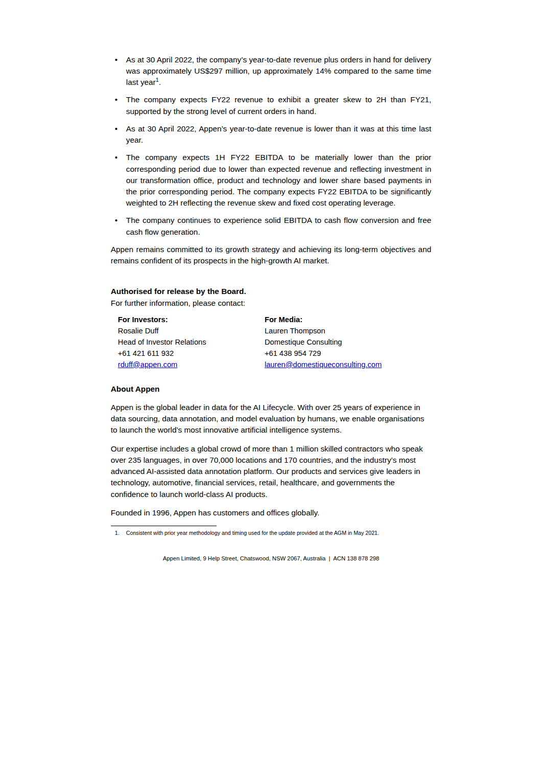As at 30 April 2022, the company’s year-to-date revenue plus orders in hand for delivery was approximately US$297 million, up approximately 14% compared to the same time last year1.
The company expects FY22 revenue to exhibit a greater skew to 2H than FY21, supported by the strong level of current orders in hand.
As at 30 April 2022, Appen’s year-to-date revenue is lower than it was at this time last year.
The company expects 1H FY22 EBITDA to be materially lower than the prior corresponding period due to lower than expected revenue and reflecting investment in our transformation office, product and technology and lower share based payments in the prior corresponding period. The company expects FY22 EBITDA to be significantly weighted to 2H reflecting the revenue skew and fixed cost operating leverage.
The company continues to experience solid EBITDA to cash flow conversion and free cash flow generation.
Appen remains committed to its growth strategy and achieving its long-term objectives and remains confident of its prospects in the high-growth AI market.
Authorised for release by the Board.
For further information, please contact:
| For Investors: Rosalie Duff Head of Investor Relations +61 421 611 932 rduff@appen.com | For Media: Lauren Thompson Domestique Consulting +61 438 954 729 lauren@domestiqueconsulting.com |
About Appen
Appen is the global leader in data for the AI Lifecycle. With over 25 years of experience in data sourcing, data annotation, and model evaluation by humans, we enable organisations to launch the world’s most innovative artificial intelligence systems.
Our expertise includes a global crowd of more than 1 million skilled contractors who speak over 235 languages, in over 70,000 locations and 170 countries, and the industry’s most advanced AI-assisted data annotation platform. Our products and services give leaders in technology, automotive, financial services, retail, healthcare, and governments the confidence to launch world-class AI products.
Founded in 1996, Appen has customers and offices globally.
1. Consistent with prior year methodology and timing used for the update provided at the AGM in May 2021.
Appen Limited, 9 Help Street, Chatswood, NSW 2067, Australia | ACN 138 878 298